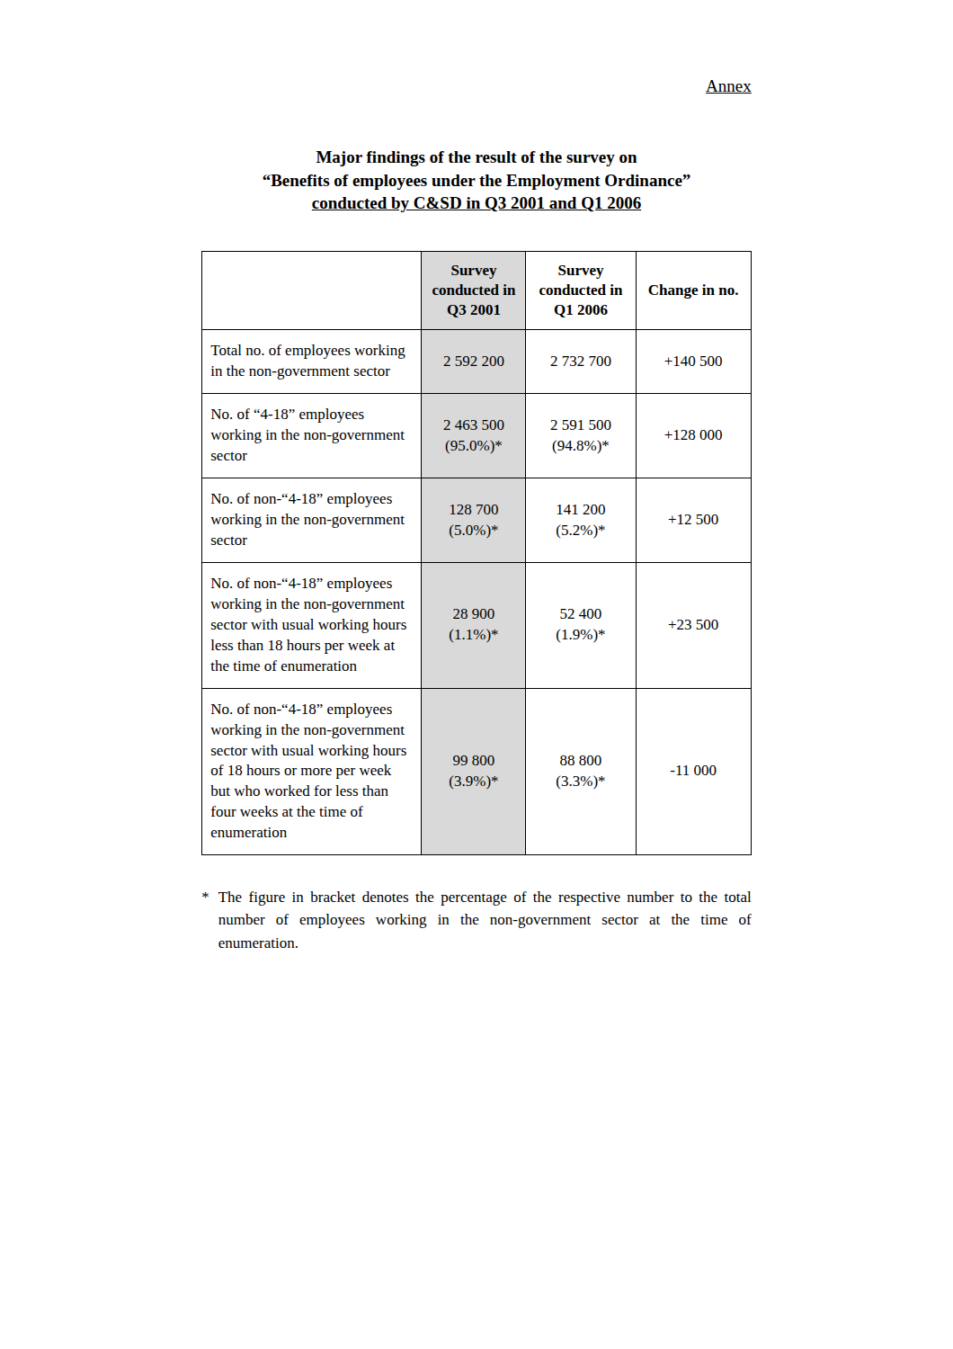Annex
Major findings of the result of the survey on
“Benefits of employees under the Employment Ordinance”
conducted by C&SD in Q3 2001 and Q1 2006
| | Survey conducted in Q3 2001 | Survey conducted in Q1 2006 | Change in no. |
| --- | --- | --- | --- |
| Total no. of employees working in the non-government sector | 2 592 200 | 2 732 700 | +140 500 |
| No. of “4-18” employees working in the non-government sector | 2 463 500 (95.0%)* | 2 591 500 (94.8%)* | +128 000 |
| No. of non-“4-18” employees working in the non-government sector | 128 700 (5.0%)* | 141 200 (5.2%)* | +12 500 |
| No. of non-“4-18” employees working in the non-government sector with usual working hours less than 18 hours per week at the time of enumeration | 28 900 (1.1%)* | 52 400 (1.9%)* | +23 500 |
| No. of non-“4-18” employees working in the non-government sector with usual working hours of 18 hours or more per week but who worked for less than four weeks at the time of enumeration | 99 800 (3.9%)* | 88 800 (3.3%)* | -11 000 |
*
The figure in bracket denotes the percentage of the respective number to the total number of employees working in the non-government sector at the time of enumeration.